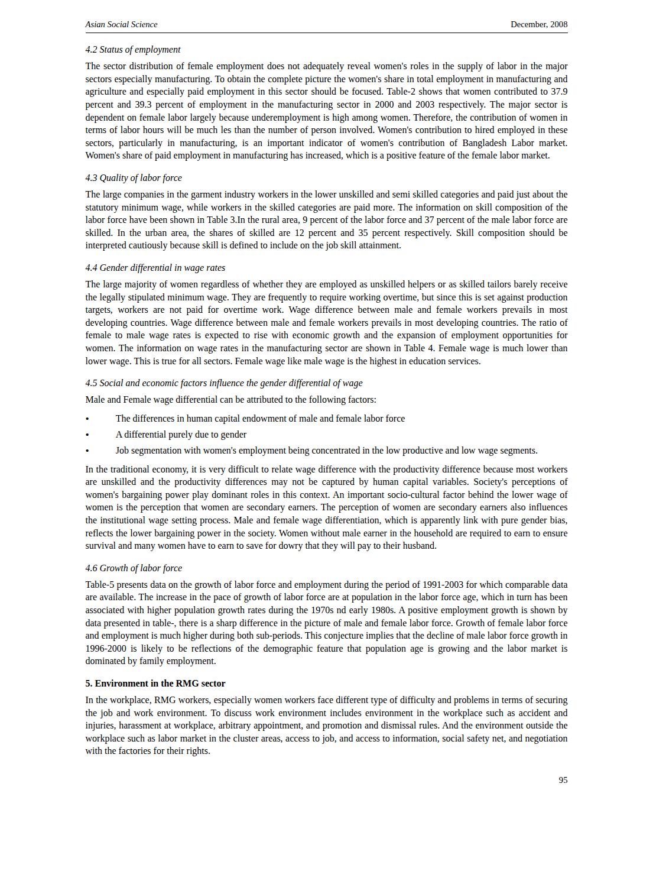Asian Social Science December, 2008
4.2 Status of employment
The sector distribution of female employment does not adequately reveal women's roles in the supply of labor in the major sectors especially manufacturing. To obtain the complete picture the women's share in total employment in manufacturing and agriculture and especially paid employment in this sector should be focused. Table-2 shows that women contributed to 37.9 percent and 39.3 percent of employment in the manufacturing sector in 2000 and 2003 respectively. The major sector is dependent on female labor largely because underemployment is high among women. Therefore, the contribution of women in terms of labor hours will be much les than the number of person involved. Women's contribution to hired employed in these sectors, particularly in manufacturing, is an important indicator of women's contribution of Bangladesh Labor market. Women's share of paid employment in manufacturing has increased, which is a positive feature of the female labor market.
4.3 Quality of labor force
The large companies in the garment industry workers in the lower unskilled and semi skilled categories and paid just about the statutory minimum wage, while workers in the skilled categories are paid more. The information on skill composition of the labor force have been shown in Table 3.In the rural area, 9 percent of the labor force and 37 percent of the male labor force are skilled. In the urban area, the shares of skilled are 12 percent and 35 percent respectively. Skill composition should be interpreted cautiously because skill is defined to include on the job skill attainment.
4.4 Gender differential in wage rates
The large majority of women regardless of whether they are employed as unskilled helpers or as skilled tailors barely receive the legally stipulated minimum wage. They are frequently to require working overtime, but since this is set against production targets, workers are not paid for overtime work. Wage difference between male and female workers prevails in most developing countries. Wage difference between male and female workers prevails in most developing countries. The ratio of female to male wage rates is expected to rise with economic growth and the expansion of employment opportunities for women. The information on wage rates in the manufacturing sector are shown in Table 4. Female wage is much lower than lower wage. This is true for all sectors. Female wage like male wage is the highest in education services.
4.5 Social and economic factors influence the gender differential of wage
Male and Female wage differential can be attributed to the following factors:
The differences in human capital endowment of male and female labor force
A differential purely due to gender
Job segmentation with women's employment being concentrated in the low productive and low wage segments.
In the traditional economy, it is very difficult to relate wage difference with the productivity difference because most workers are unskilled and the productivity differences may not be captured by human capital variables. Society's perceptions of women's bargaining power play dominant roles in this context. An important socio-cultural factor behind the lower wage of women is the perception that women are secondary earners. The perception of women are secondary earners also influences the institutional wage setting process. Male and female wage differentiation, which is apparently link with pure gender bias, reflects the lower bargaining power in the society. Women without male earner in the household are required to earn to ensure survival and many women have to earn to save for dowry that they will pay to their husband.
4.6 Growth of labor force
Table-5 presents data on the growth of labor force and employment during the period of 1991-2003 for which comparable data are available. The increase in the pace of growth of labor force are at population in the labor force age, which in turn has been associated with higher population growth rates during the 1970s nd early 1980s. A positive employment growth is shown by data presented in table-, there is a sharp difference in the picture of male and female labor force. Growth of female labor force and employment is much higher during both sub-periods. This conjecture implies that the decline of male labor force growth in 1996-2000 is likely to be reflections of the demographic feature that population age is growing and the labor market is dominated by family employment.
5. Environment in the RMG sector
In the workplace, RMG workers, especially women workers face different type of difficulty and problems in terms of securing the job and work environment. To discuss work environment includes environment in the workplace such as accident and injuries, harassment at workplace, arbitrary appointment, and promotion and dismissal rules. And the environment outside the workplace such as labor market in the cluster areas, access to job, and access to information, social safety net, and negotiation with the factories for their rights.
95